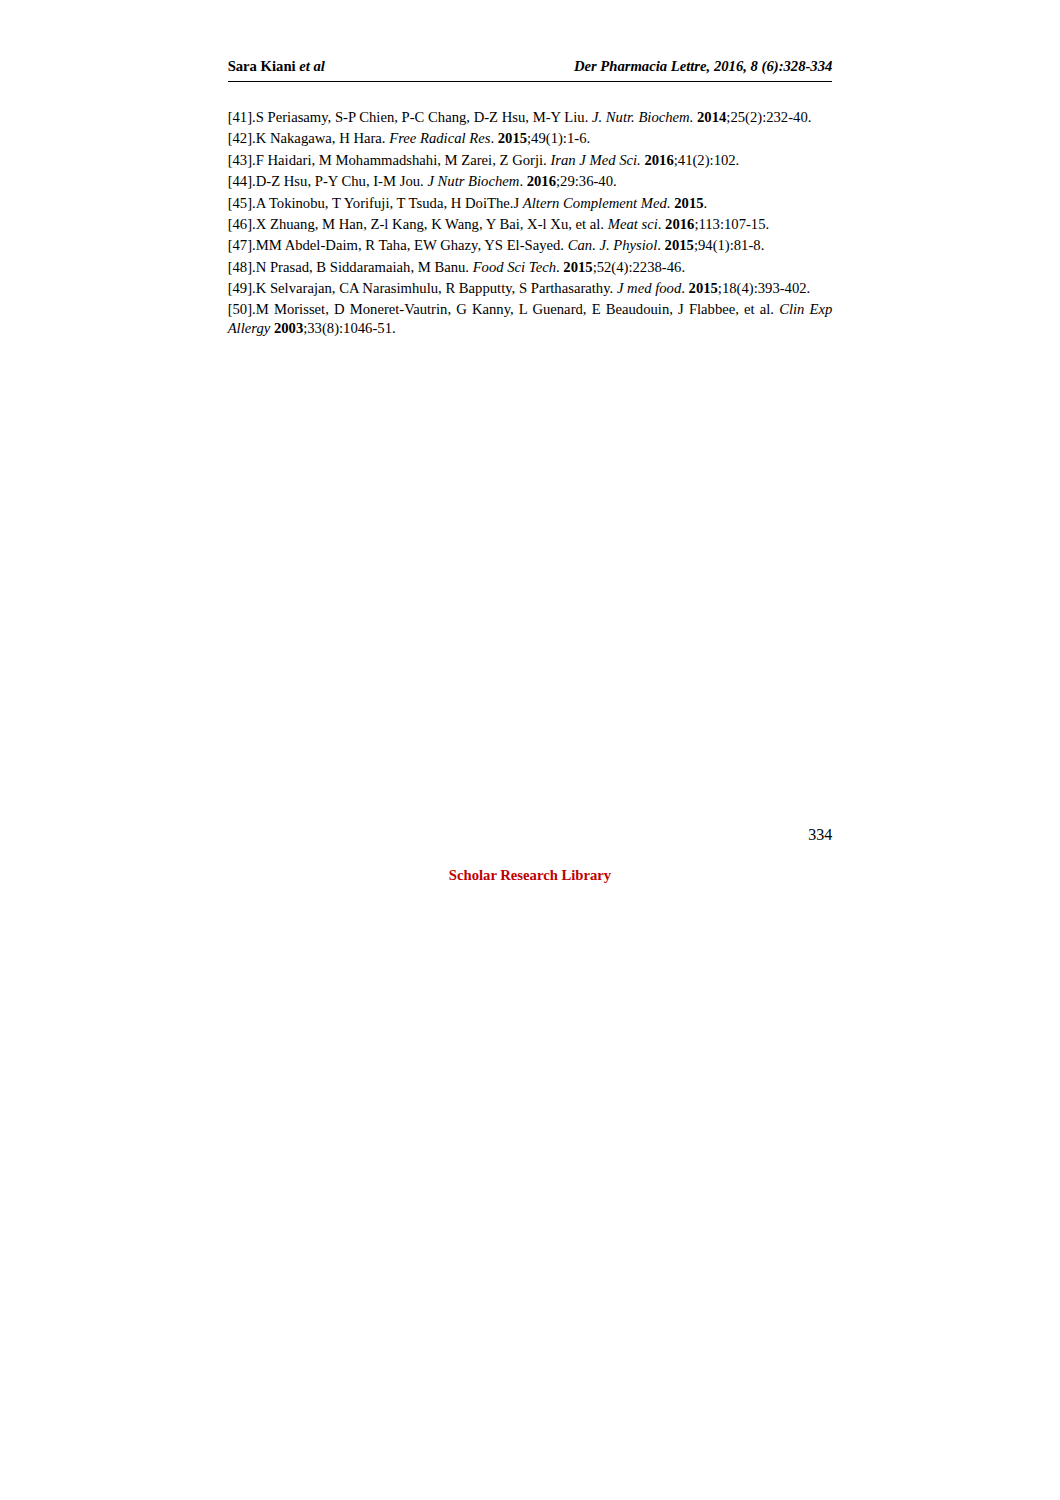Sara Kiani et al
Der Pharmacia Lettre, 2016, 8 (6):328-334
[41].S Periasamy, S-P Chien, P-C Chang, D-Z Hsu, M-Y Liu. J. Nutr. Biochem. 2014;25(2):232-40.
[42].K Nakagawa, H Hara. Free Radical Res. 2015;49(1):1-6.
[43].F Haidari, M Mohammadshahi, M Zarei, Z Gorji. Iran J Med Sci. 2016;41(2):102.
[44].D-Z Hsu, P-Y Chu, I-M Jou. J Nutr Biochem. 2016;29:36-40.
[45].A Tokinobu, T Yorifuji, T Tsuda, H DoiThe.J Altern Complement Med. 2015.
[46].X Zhuang, M Han, Z-l Kang, K Wang, Y Bai, X-l Xu, et al. Meat sci. 2016;113:107-15.
[47].MM Abdel-Daim, R Taha, EW Ghazy, YS El-Sayed. Can. J. Physiol. 2015;94(1):81-8.
[48].N Prasad, B Siddaramaiah, M Banu. Food Sci Tech. 2015;52(4):2238-46.
[49].K Selvarajan, CA Narasimhulu, R Bapputty, S Parthasarathy. J med food. 2015;18(4):393-402.
[50].M Morisset, D Moneret‐Vautrin, G Kanny, L Guenard, E Beaudouin, J Flabbee, et al. Clin Exp Allergy 2003;33(8):1046-51.
334
Scholar Research Library